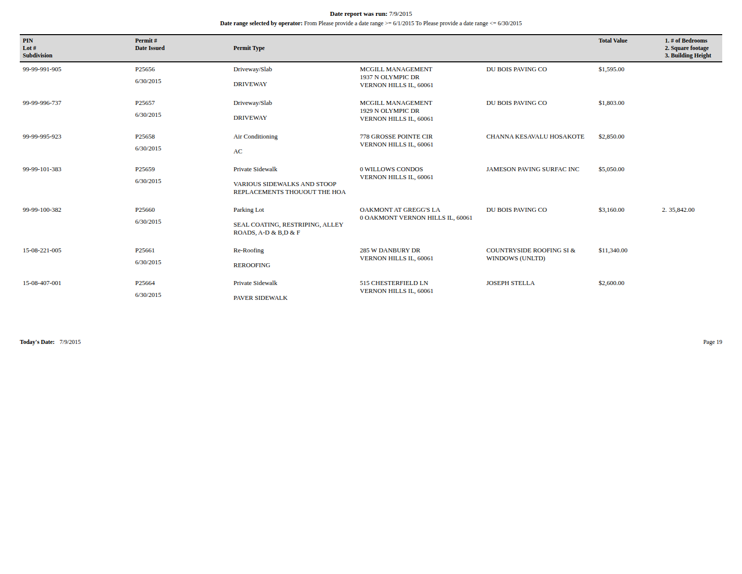Date report was run: 7/9/2015
Date range selected by operator: From Please provide a date range >= 6/1/2015 To Please provide a date range <= 6/30/2015
| PIN Lot # Subdivision | Permit # Date Issued | Permit Type | | | Total Value | # of Bedrooms Square footage Building Height |
| --- | --- | --- | --- | --- | --- | --- |
| 99-99-991-905 | P25656 6/30/2015 | Driveway/Slab DRIVEWAY | MCGILL MANAGEMENT 1937 N OLYMPIC DR VERNON HILLS IL, 60061 | DU BOIS PAVING CO | $1,595.00 | |
| 99-99-996-737 | P25657 6/30/2015 | Driveway/Slab DRIVEWAY | MCGILL MANAGEMENT 1929 N OLYMPIC DR VERNON HILLS IL, 60061 | DU BOIS PAVING CO | $1,803.00 | |
| 99-99-995-923 | P25658 6/30/2015 | Air Conditioning AC | 778 GROSSE POINTE CIR VERNON HILLS IL, 60061 | CHANNA KESAVALU HOSAKOTE | $2,850.00 | |
| 99-99-101-383 | P25659 6/30/2015 | Private Sidewalk VARIOUS SIDEWALKS AND STOOP REPLACEMENTS THOUOUT THE HOA | 0 WILLOWS CONDOS VERNON HILLS IL, 60061 | JAMESON PAVING SURFAC INC | $5,050.00 | |
| 99-99-100-382 | P25660 6/30/2015 | Parking Lot SEAL COATING, RESTRIPING, ALLEY ROADS, A-D & B,D & F | OAKMONT AT GREGG'S LA 0 OAKMONT VERNON HILLS IL, 60061 | DU BOIS PAVING CO | $3,160.00 | 2. 35,842.00 |
| 15-08-221-005 | P25661 6/30/2015 | Re-Roofing REROOFING | 285 W DANBURY DR VERNON HILLS IL, 60061 | COUNTRYSIDE ROOFING SI & WINDOWS (UNLTD) | $11,340.00 | |
| 15-08-407-001 | P25664 6/30/2015 | Private Sidewalk PAVER SIDEWALK | 515 CHESTERFIELD LN VERNON HILLS IL, 60061 | JOSEPH STELLA | $2,600.00 | |
Today's Date:7/9/2015
Page 19